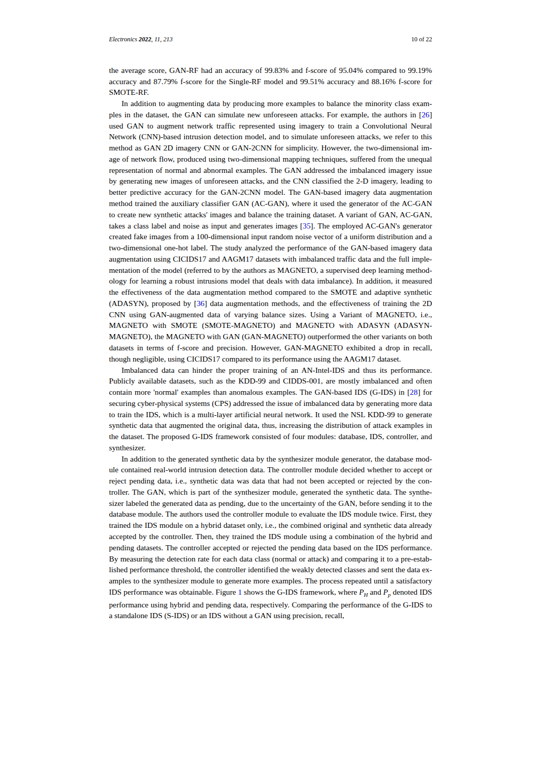Electronics 2022, 11, 213 10 of 22
the average score, GAN-RF had an accuracy of 99.83% and f-score of 95.04% compared to 99.19% accuracy and 87.79% f-score for the Single-RF model and 99.51% accuracy and 88.16% f-score for SMOTE-RF.
In addition to augmenting data by producing more examples to balance the minority class examples in the dataset, the GAN can simulate new unforeseen attacks. For example, the authors in [26] used GAN to augment network traffic represented using imagery to train a Convolutional Neural Network (CNN)-based intrusion detection model, and to simulate unforeseen attacks, we refer to this method as GAN 2D imagery CNN or GAN-2CNN for simplicity. However, the two-dimensional image of network flow, produced using two-dimensional mapping techniques, suffered from the unequal representation of normal and abnormal examples. The GAN addressed the imbalanced imagery issue by generating new images of unforeseen attacks, and the CNN classified the 2-D imagery, leading to better predictive accuracy for the GAN-2CNN model. The GAN-based imagery data augmentation method trained the auxiliary classifier GAN (AC-GAN), where it used the generator of the AC-GAN to create new synthetic attacks' images and balance the training dataset. A variant of GAN, AC-GAN, takes a class label and noise as input and generates images [35]. The employed AC-GAN's generator created fake images from a 100-dimensional input random noise vector of a uniform distribution and a two-dimensional one-hot label. The study analyzed the performance of the GAN-based imagery data augmentation using CICIDS17 and AAGM17 datasets with imbalanced traffic data and the full implementation of the model (referred to by the authors as MAGNETO, a supervised deep learning methodology for learning a robust intrusions model that deals with data imbalance). In addition, it measured the effectiveness of the data augmentation method compared to the SMOTE and adaptive synthetic (ADASYN), proposed by [36] data augmentation methods, and the effectiveness of training the 2D CNN using GAN-augmented data of varying balance sizes. Using a Variant of MAGNETO, i.e., MAGNETO with SMOTE (SMOTE-MAGNETO) and MAGNETO with ADASYN (ADASYN-MAGNETO), the MAGNETO with GAN (GAN-MAGNETO) outperformed the other variants on both datasets in terms of f-score and precision. However, GAN-MAGNETO exhibited a drop in recall, though negligible, using CICIDS17 compared to its performance using the AAGM17 dataset.
Imbalanced data can hinder the proper training of an AN-Intel-IDS and thus its performance. Publicly available datasets, such as the KDD-99 and CIDDS-001, are mostly imbalanced and often contain more 'normal' examples than anomalous examples. The GAN-based IDS (G-IDS) in [28] for securing cyber-physical systems (CPS) addressed the issue of imbalanced data by generating more data to train the IDS, which is a multi-layer artificial neural network. It used the NSL KDD-99 to generate synthetic data that augmented the original data, thus, increasing the distribution of attack examples in the dataset. The proposed G-IDS framework consisted of four modules: database, IDS, controller, and synthesizer.
In addition to the generated synthetic data by the synthesizer module generator, the database module contained real-world intrusion detection data. The controller module decided whether to accept or reject pending data, i.e., synthetic data was data that had not been accepted or rejected by the controller. The GAN, which is part of the synthesizer module, generated the synthetic data. The synthesizer labeled the generated data as pending, due to the uncertainty of the GAN, before sending it to the database module. The authors used the controller module to evaluate the IDS module twice. First, they trained the IDS module on a hybrid dataset only, i.e., the combined original and synthetic data already accepted by the controller. Then, they trained the IDS module using a combination of the hybrid and pending datasets. The controller accepted or rejected the pending data based on the IDS performance. By measuring the detection rate for each data class (normal or attack) and comparing it to a pre-established performance threshold, the controller identified the weakly detected classes and sent the data examples to the synthesizer module to generate more examples. The process repeated until a satisfactory IDS performance was obtainable. Figure 1 shows the G-IDS framework, where PH and Pp denoted IDS performance using hybrid and pending data, respectively. Comparing the performance of the G-IDS to a standalone IDS (S-IDS) or an IDS without a GAN using precision, recall,